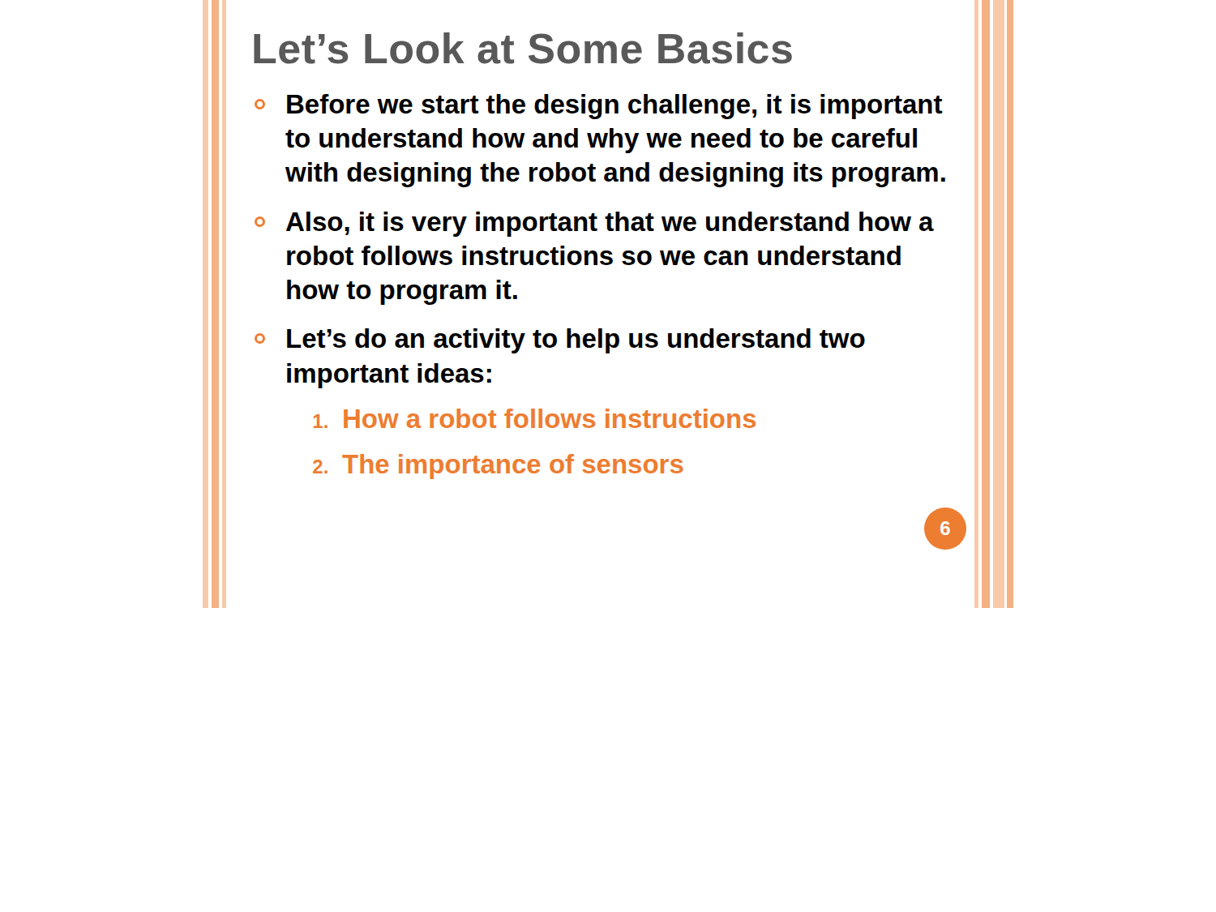Let’s Look at Some Basics
Before we start the design challenge, it is important to understand how and why we need to be careful with designing the robot and designing its program.
Also, it is very important that we understand how a robot follows instructions so we can understand how to program it.
Let’s do an activity to help us understand two important ideas:
How a robot follows instructions
The importance of sensors
6